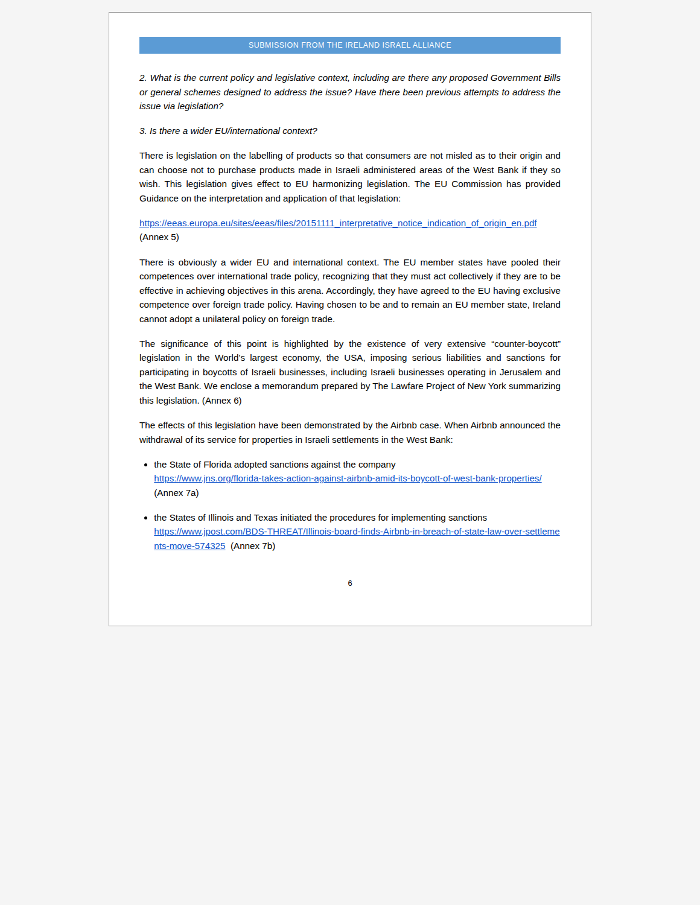SUBMISSION FROM THE IRELAND ISRAEL ALLIANCE
2. What is the current policy and legislative context, including are there any proposed Government Bills or general schemes designed to address the issue? Have there been previous attempts to address the issue via legislation?
3. Is there a wider EU/international context?
There is legislation on the labelling of products so that consumers are not misled as to their origin and can choose not to purchase products made in Israeli administered areas of the West Bank if they so wish. This legislation gives effect to EU harmonizing legislation. The EU Commission has provided Guidance on the interpretation and application of that legislation:
https://eeas.europa.eu/sites/eeas/files/20151111_interpretative_notice_indication_of_origin_en.pdf (Annex 5)
There is obviously a wider EU and international context. The EU member states have pooled their competences over international trade policy, recognizing that they must act collectively if they are to be effective in achieving objectives in this arena. Accordingly, they have agreed to the EU having exclusive competence over foreign trade policy. Having chosen to be and to remain an EU member state, Ireland cannot adopt a unilateral policy on foreign trade.
The significance of this point is highlighted by the existence of very extensive “counter-boycott” legislation in the World’s largest economy, the USA, imposing serious liabilities and sanctions for participating in boycotts of Israeli businesses, including Israeli businesses operating in Jerusalem and the West Bank. We enclose a memorandum prepared by The Lawfare Project of New York summarizing this legislation. (Annex 6)
The effects of this legislation have been demonstrated by the Airbnb case. When Airbnb announced the withdrawal of its service for properties in Israeli settlements in the West Bank:
the State of Florida adopted sanctions against the company
https://www.jns.org/florida-takes-action-against-airbnb-amid-its-boycott-of-west-bank-properties/ (Annex 7a)
the States of Illinois and Texas initiated the procedures for implementing sanctions
https://www.jpost.com/BDS-THREAT/Illinois-board-finds-Airbnb-in-breach-of-state-law-over-settlements-move-574325 (Annex 7b)
6